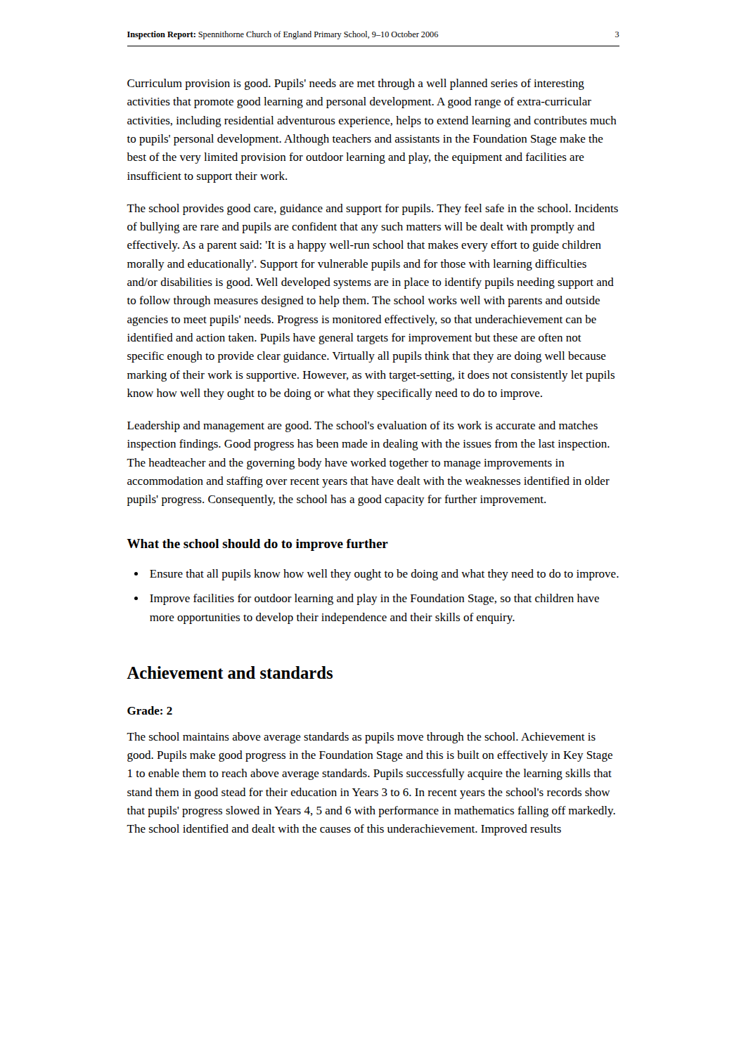Inspection Report: Spennithorne Church of England Primary School, 9–10 October 2006
3
Curriculum provision is good. Pupils' needs are met through a well planned series of interesting activities that promote good learning and personal development. A good range of extra-curricular activities, including residential adventurous experience, helps to extend learning and contributes much to pupils' personal development. Although teachers and assistants in the Foundation Stage make the best of the very limited provision for outdoor learning and play, the equipment and facilities are insufficient to support their work.
The school provides good care, guidance and support for pupils. They feel safe in the school. Incidents of bullying are rare and pupils are confident that any such matters will be dealt with promptly and effectively. As a parent said: 'It is a happy well-run school that makes every effort to guide children morally and educationally'. Support for vulnerable pupils and for those with learning difficulties and/or disabilities is good. Well developed systems are in place to identify pupils needing support and to follow through measures designed to help them. The school works well with parents and outside agencies to meet pupils' needs. Progress is monitored effectively, so that underachievement can be identified and action taken. Pupils have general targets for improvement but these are often not specific enough to provide clear guidance. Virtually all pupils think that they are doing well because marking of their work is supportive. However, as with target-setting, it does not consistently let pupils know how well they ought to be doing or what they specifically need to do to improve.
Leadership and management are good. The school's evaluation of its work is accurate and matches inspection findings. Good progress has been made in dealing with the issues from the last inspection. The headteacher and the governing body have worked together to manage improvements in accommodation and staffing over recent years that have dealt with the weaknesses identified in older pupils' progress. Consequently, the school has a good capacity for further improvement.
What the school should do to improve further
Ensure that all pupils know how well they ought to be doing and what they need to do to improve.
Improve facilities for outdoor learning and play in the Foundation Stage, so that children have more opportunities to develop their independence and their skills of enquiry.
Achievement and standards
Grade: 2
The school maintains above average standards as pupils move through the school. Achievement is good. Pupils make good progress in the Foundation Stage and this is built on effectively in Key Stage 1 to enable them to reach above average standards. Pupils successfully acquire the learning skills that stand them in good stead for their education in Years 3 to 6. In recent years the school's records show that pupils' progress slowed in Years 4, 5 and 6 with performance in mathematics falling off markedly. The school identified and dealt with the causes of this underachievement. Improved results